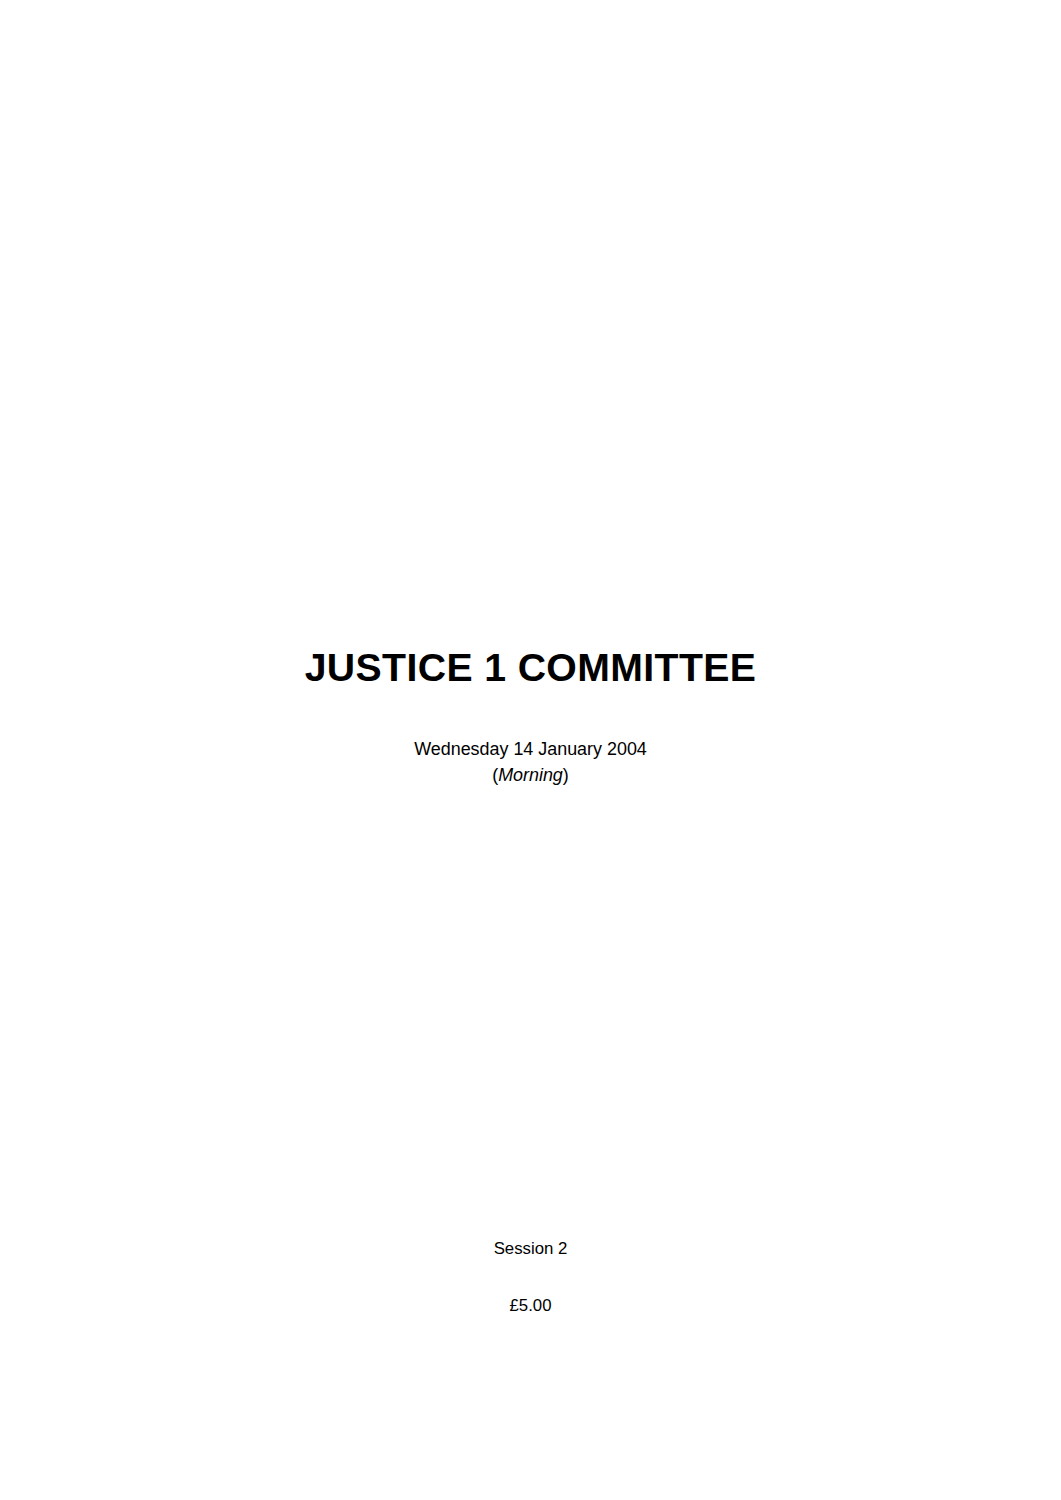JUSTICE 1 COMMITTEE
Wednesday 14 January 2004
(Morning)
Session 2
£5.00